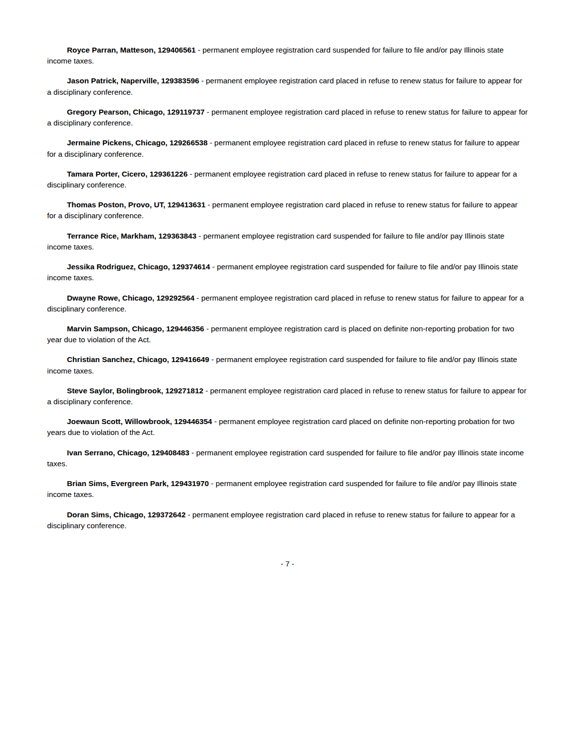Royce Parran, Matteson, 129406561 - permanent employee registration card suspended for failure to file and/or pay Illinois state income taxes.
Jason Patrick, Naperville, 129383596 - permanent employee registration card placed in refuse to renew status for failure to appear for a disciplinary conference.
Gregory Pearson, Chicago, 129119737 - permanent employee registration card placed in refuse to renew status for failure to appear for a disciplinary conference.
Jermaine Pickens, Chicago, 129266538 - permanent employee registration card placed in refuse to renew status for failure to appear for a disciplinary conference.
Tamara Porter, Cicero, 129361226 - permanent employee registration card placed in refuse to renew status for failure to appear for a disciplinary conference.
Thomas Poston, Provo, UT, 129413631 - permanent employee registration card placed in refuse to renew status for failure to appear for a disciplinary conference.
Terrance Rice, Markham, 129363843 - permanent employee registration card suspended for failure to file and/or pay Illinois state income taxes.
Jessika Rodriguez, Chicago, 129374614 - permanent employee registration card suspended for failure to file and/or pay Illinois state income taxes.
Dwayne Rowe, Chicago, 129292564 - permanent employee registration card placed in refuse to renew status for failure to appear for a disciplinary conference.
Marvin Sampson, Chicago, 129446356 - permanent employee registration card is placed on definite non-reporting probation for two year due to violation of the Act.
Christian Sanchez, Chicago, 129416649 - permanent employee registration card suspended for failure to file and/or pay Illinois state income taxes.
Steve Saylor, Bolingbrook, 129271812 - permanent employee registration card placed in refuse to renew status for failure to appear for a disciplinary conference.
Joewaun Scott, Willowbrook, 129446354 - permanent employee registration card placed on definite non-reporting probation for two years due to violation of the Act.
Ivan Serrano, Chicago, 129408483 - permanent employee registration card suspended for failure to file and/or pay Illinois state income taxes.
Brian Sims, Evergreen Park, 129431970 - permanent employee registration card suspended for failure to file and/or pay Illinois state income taxes.
Doran Sims, Chicago, 129372642 - permanent employee registration card placed in refuse to renew status for failure to appear for a disciplinary conference.
- 7 -